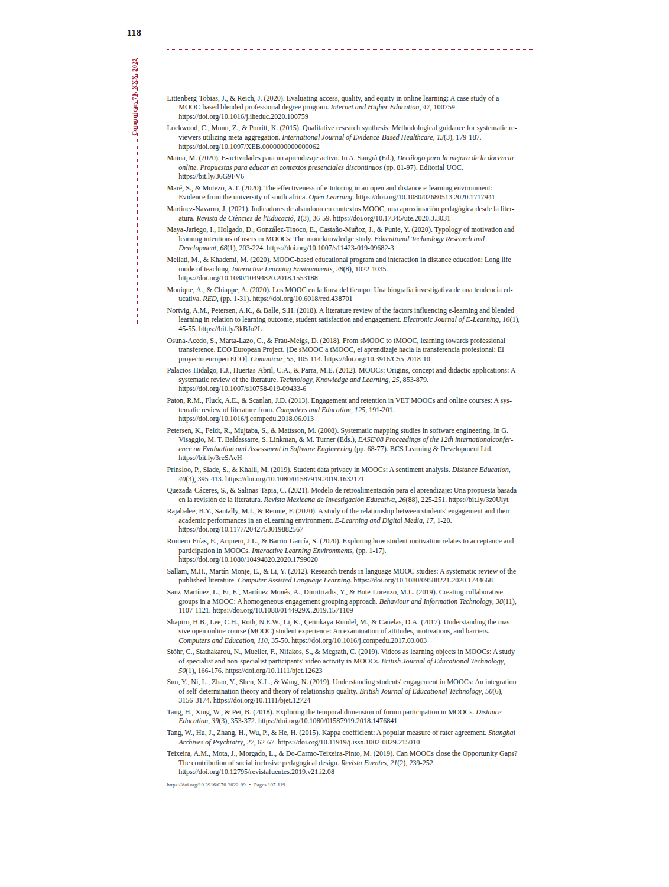118
Comunicar, 70, XXX, 2022
Littenberg-Tobias, J., & Reich, J. (2020). Evaluating access, quality, and equity in online learning: A case study of a MOOC-based blended professional degree program. Internet and Higher Education, 47, 100759. https://doi.org/10.1016/j.iheduc.2020.100759
Lockwood, C., Munn, Z., & Porritt, K. (2015). Qualitative research synthesis: Methodological guidance for systematic reviewers utilizing meta-aggregation. International Journal of Evidence-Based Healthcare, 13(3), 179-187. https://doi.org/10.1097/XEB.0000000000000062
Maina, M. (2020). E-actividades para un aprendizaje activo. In A. Sangrà (Ed.), Decálogo para la mejora de la docencia online. Propuestas para educar en contextos presenciales discontinuos (pp. 81-97). Editorial UOC. https://bit.ly/36G9FV6
Maré, S., & Mutezo, A.T. (2020). The effectiveness of e-tutoring in an open and distance e-learning environment: Evidence from the university of south africa. Open Learning. https://doi.org/10.1080/02680513.2020.1717941
Martinez-Navarro, J. (2021). Indicadores de abandono en contextos MOOC, una aproximación pedagógica desde la literatura. Revista de Ciències de l'Educació, 1(3), 36-59. https://doi.org/10.17345/ute.2020.3.3031
Maya-Jariego, I., Holgado, D., González-Tinoco, E., Castaño-Muñoz, J., & Punie, Y. (2020). Typology of motivation and learning intentions of users in MOOCs: The moocknowledge study. Educational Technology Research and Development, 68(1), 203-224. https://doi.org/10.1007/s11423-019-09682-3
Mellati, M., & Khademi, M. (2020). MOOC-based educational program and interaction in distance education: Long life mode of teaching. Interactive Learning Environments, 28(8), 1022-1035. https://doi.org/10.1080/10494820.2018.1553188
Monique, A., & Chiappe, A. (2020). Los MOOC en la línea del tiempo: Una biografía investigativa de una tendencia educativa. RED, (pp. 1-31). https://doi.org/10.6018/red.438701
Nortvig, A.M., Petersen, A.K., & Balle, S.H. (2018). A literature review of the factors influencing e-learning and blended learning in relation to learning outcome, student satisfaction and engagement. Electronic Journal of E-Learning, 16(1), 45-55. https://bit.ly/3kBJo2L
Osuna-Acedo, S., Marta-Lazo, C., & Frau-Meigs, D. (2018). From sMOOC to tMOOC, learning towards professional transference. ECO European Project. [De sMOOC a tMOOC, el aprendizaje hacia la transferencia profesional: El proyecto europeo ECO]. Comunicar, 55, 105-114. https://doi.org/10.3916/C55-2018-10
Palacios-Hidalgo, F.J., Huertas-Abril, C.A., & Parra, M.E. (2012). MOOCs: Origins, concept and didactic applications: A systematic review of the literature. Technology, Knowledge and Learning, 25, 853-879. https://doi.org/10.1007/s10758-019-09433-6
Paton, R.M., Fluck, A.E., & Scanlan, J.D. (2013). Engagement and retention in VET MOOCs and online courses: A systematic review of literature from. Computers and Education, 125, 191-201. https://doi.org/10.1016/j.compedu.2018.06.013
Petersen, K., Feldt, R., Mujtaba, S., & Mattsson, M. (2008). Systematic mapping studies in software engineering. In G. Visaggio, M. T. Baldassarre, S. Linkman, & M. Turner (Eds.), EASE'08 Proceedings of the 12th internationalconference on Evaluation and Assessment in Software Engineering (pp. 68-77). BCS Learning & Development Ltd. https://bit.ly/3reSAeH
Prinsloo, P., Slade, S., & Khalil, M. (2019). Student data privacy in MOOCs: A sentiment analysis. Distance Education, 40(3), 395-413. https://doi.org/10.1080/01587919.2019.1632171
Quezada-Cáceres, S., & Salinas-Tapia, C. (2021). Modelo de retroalimentación para el aprendizaje: Una propuesta basada en la revisión de la literatura. Revista Mexicana de Investigación Educativa, 26(88), 225-251. https://bit.ly/3z0Ulyt
Rajabalee, B.Y., Santally, M.I., & Rennie, F. (2020). A study of the relationship between students' engagement and their academic performances in an eLearning environment. E-Learning and Digital Media, 17, 1-20. https://doi.org/10.1177/2042753019882567
Romero-Frías, E., Arquero, J.L., & Barrio-García, S. (2020). Exploring how student motivation relates to acceptance and participation in MOOCs. Interactive Learning Environments, (pp. 1-17). https://doi.org/10.1080/10494820.2020.1799020
Sallam, M.H., Martín-Monje, E., & Li, Y. (2012). Research trends in language MOOC studies: A systematic review of the published literature. Computer Assisted Language Learning. https://doi.org/10.1080/09588221.2020.1744668
Sanz-Martínez, L., Er, E., Martínez-Monés, A., Dimitriadis, Y., & Bote-Lorenzo, M.L. (2019). Creating collaborative groups in a MOOC: A homogeneous engagement grouping approach. Behaviour and Information Technology, 38(11), 1107-1121. https://doi.org/10.1080/0144929X.2019.1571109
Shapiro, H.B., Lee, C.H., Roth, N.E.W., Li, K., Çetinkaya-Rundel, M., & Canelas, D.A. (2017). Understanding the massive open online course (MOOC) student experience: An examination of attitudes, motivations, and barriers. Computers and Education, 110, 35-50. https://doi.org/10.1016/j.compedu.2017.03.003
Stöhr, C., Stathakarou, N., Mueller, F., Nifakos, S., & Mcgrath, C. (2019). Videos as learning objects in MOOCs: A study of specialist and non-specialist participants' video activity in MOOCs. British Journal of Educational Technology, 50(1), 166-176. https://doi.org/10.1111/bjet.12623
Sun, Y., Ni, L., Zhao, Y., Shen, X.L., & Wang, N. (2019). Understanding students' engagement in MOOCs: An integration of self-determination theory and theory of relationship quality. British Journal of Educational Technology, 50(6), 3156-3174. https://doi.org/10.1111/bjet.12724
Tang, H., Xing, W., & Pei, B. (2018). Exploring the temporal dimension of forum participation in MOOCs. Distance Education, 39(3), 353-372. https://doi.org/10.1080/01587919.2018.1476841
Tang, W., Hu, J., Zhang, H., Wu, P., & He, H. (2015). Kappa coefficient: A popular measure of rater agreement. Shanghai Archives of Psychiatry, 27, 62-67. https://doi.org/10.11919/j.issn.1002-0829.215010
Teixeira, A.M., Mota, J., Morgado, L., & Do-Carmo-Teixeira-Pinto, M. (2019). Can MOOCs close the Opportunity Gaps? The contribution of social inclusive pedagogical design. Revista Fuentes, 21(2), 239-252. https://doi.org/10.12795/revistafuentes.2019.v21.i2.08
https://doi.org/10.3916/C70-2022-09 • Pages 107-119